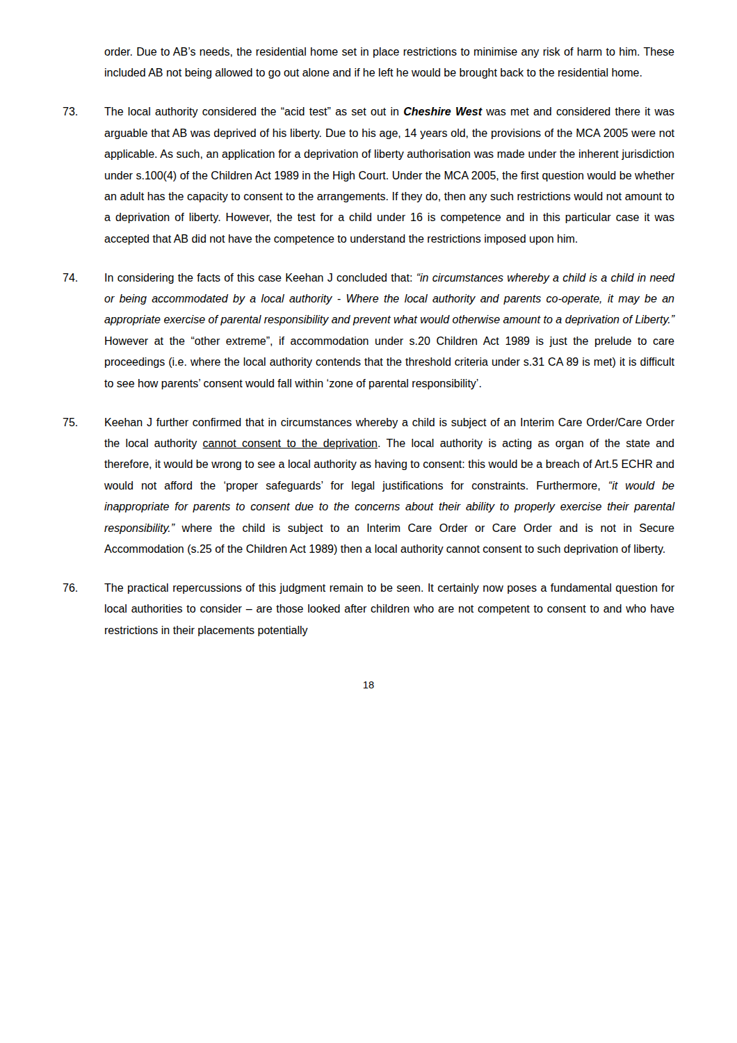order. Due to AB’s needs, the residential home set in place restrictions to minimise any risk of harm to him. These included AB not being allowed to go out alone and if he left he would be brought back to the residential home.
The local authority considered the “acid test” as set out in Cheshire West was met and considered there it was arguable that AB was deprived of his liberty. Due to his age, 14 years old, the provisions of the MCA 2005 were not applicable. As such, an application for a deprivation of liberty authorisation was made under the inherent jurisdiction under s.100(4) of the Children Act 1989 in the High Court. Under the MCA 2005, the first question would be whether an adult has the capacity to consent to the arrangements. If they do, then any such restrictions would not amount to a deprivation of liberty. However, the test for a child under 16 is competence and in this particular case it was accepted that AB did not have the competence to understand the restrictions imposed upon him.
In considering the facts of this case Keehan J concluded that: “in circumstances whereby a child is a child in need or being accommodated by a local authority - Where the local authority and parents co-operate, it may be an appropriate exercise of parental responsibility and prevent what would otherwise amount to a deprivation of Liberty.” However at the “other extreme”, if accommodation under s.20 Children Act 1989 is just the prelude to care proceedings (i.e. where the local authority contends that the threshold criteria under s.31 CA 89 is met) it is difficult to see how parents’ consent would fall within ‘zone of parental responsibility’.
Keehan J further confirmed that in circumstances whereby a child is subject of an Interim Care Order/Care Order the local authority cannot consent to the deprivation. The local authority is acting as organ of the state and therefore, it would be wrong to see a local authority as having to consent: this would be a breach of Art.5 ECHR and would not afford the ‘proper safeguards’ for legal justifications for constraints. Furthermore, “it would be inappropriate for parents to consent due to the concerns about their ability to properly exercise their parental responsibility.” where the child is subject to an Interim Care Order or Care Order and is not in Secure Accommodation (s.25 of the Children Act 1989) then a local authority cannot consent to such deprivation of liberty.
The practical repercussions of this judgment remain to be seen. It certainly now poses a fundamental question for local authorities to consider – are those looked after children who are not competent to consent to and who have restrictions in their placements potentially
18